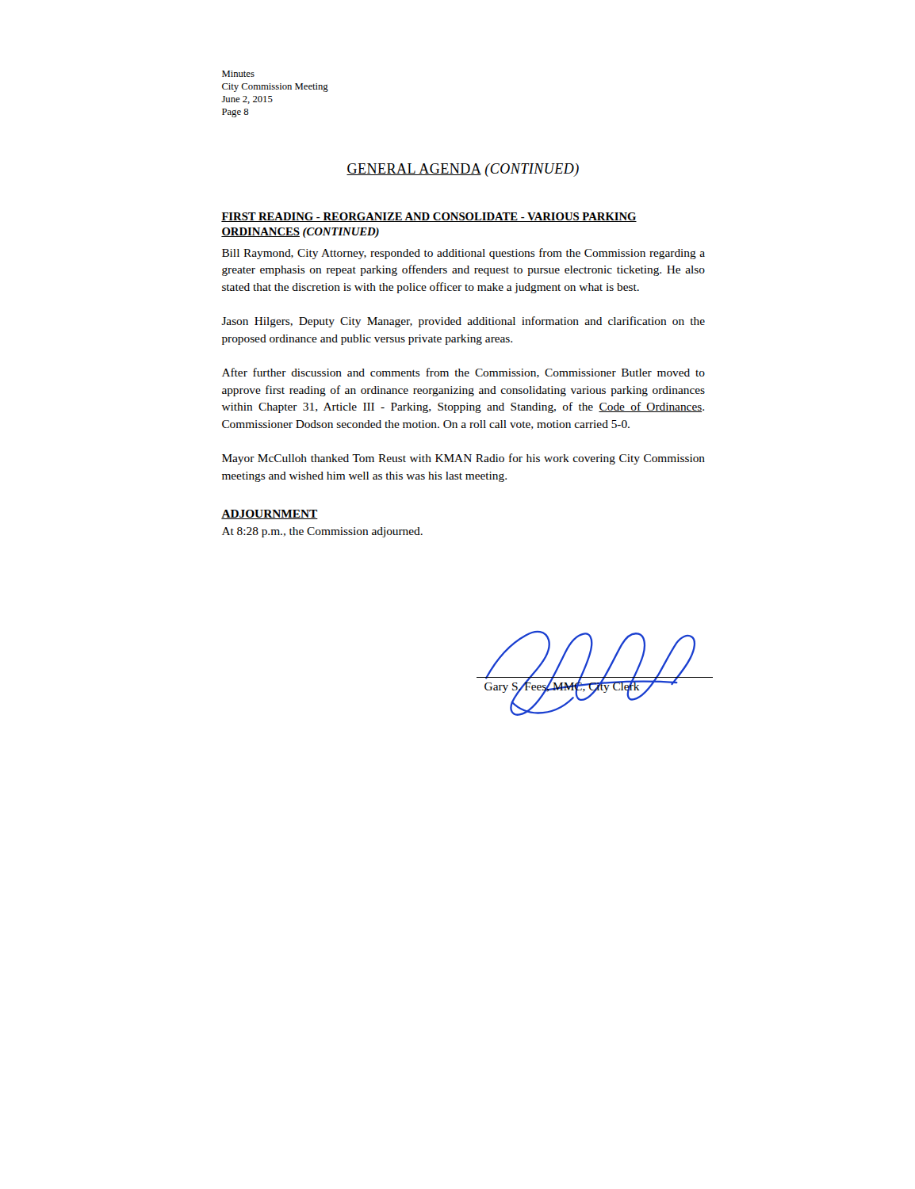Minutes
City Commission Meeting
June 2, 2015
Page 8
GENERAL AGENDA (CONTINUED)
FIRST READING - REORGANIZE AND CONSOLIDATE - VARIOUS PARKING ORDINANCES (CONTINUED)
Bill Raymond, City Attorney, responded to additional questions from the Commission regarding a greater emphasis on repeat parking offenders and request to pursue electronic ticketing. He also stated that the discretion is with the police officer to make a judgment on what is best.
Jason Hilgers, Deputy City Manager, provided additional information and clarification on the proposed ordinance and public versus private parking areas.
After further discussion and comments from the Commission, Commissioner Butler moved to approve first reading of an ordinance reorganizing and consolidating various parking ordinances within Chapter 31, Article III - Parking, Stopping and Standing, of the Code of Ordinances. Commissioner Dodson seconded the motion. On a roll call vote, motion carried 5-0.
Mayor McCulloh thanked Tom Reust with KMAN Radio for his work covering City Commission meetings and wished him well as this was his last meeting.
ADJOURNMENT
At 8:28 p.m., the Commission adjourned.
Gary S. Fees, MMC, City Clerk